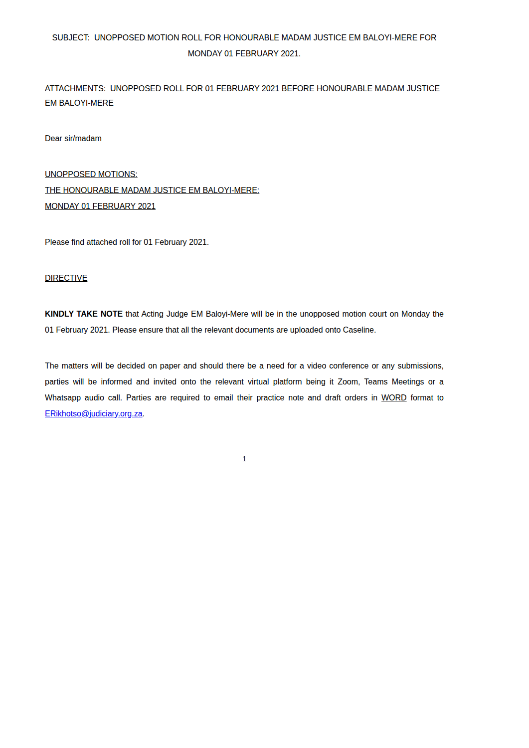SUBJECT: UNOPPOSED MOTION ROLL FOR HONOURABLE MADAM JUSTICE EM BALOYI-MERE FOR MONDAY 01 FEBRUARY 2021.
ATTACHMENTS: UNOPPOSED ROLL FOR 01 FEBRUARY 2021 BEFORE HONOURABLE MADAM JUSTICE EM BALOYI-MERE
Dear sir/madam
UNOPPOSED MOTIONS:
THE HONOURABLE MADAM JUSTICE EM BALOYI-MERE:
MONDAY 01 FEBRUARY 2021
Please find attached roll for 01 February 2021.
DIRECTIVE
KINDLY TAKE NOTE that Acting Judge EM Baloyi-Mere will be in the unopposed motion court on Monday the 01 February 2021. Please ensure that all the relevant documents are uploaded onto Caseline.
The matters will be decided on paper and should there be a need for a video conference or any submissions, parties will be informed and invited onto the relevant virtual platform being it Zoom, Teams Meetings or a Whatsapp audio call. Parties are required to email their practice note and draft orders in WORD format to ERikhotso@judiciary.org.za.
1